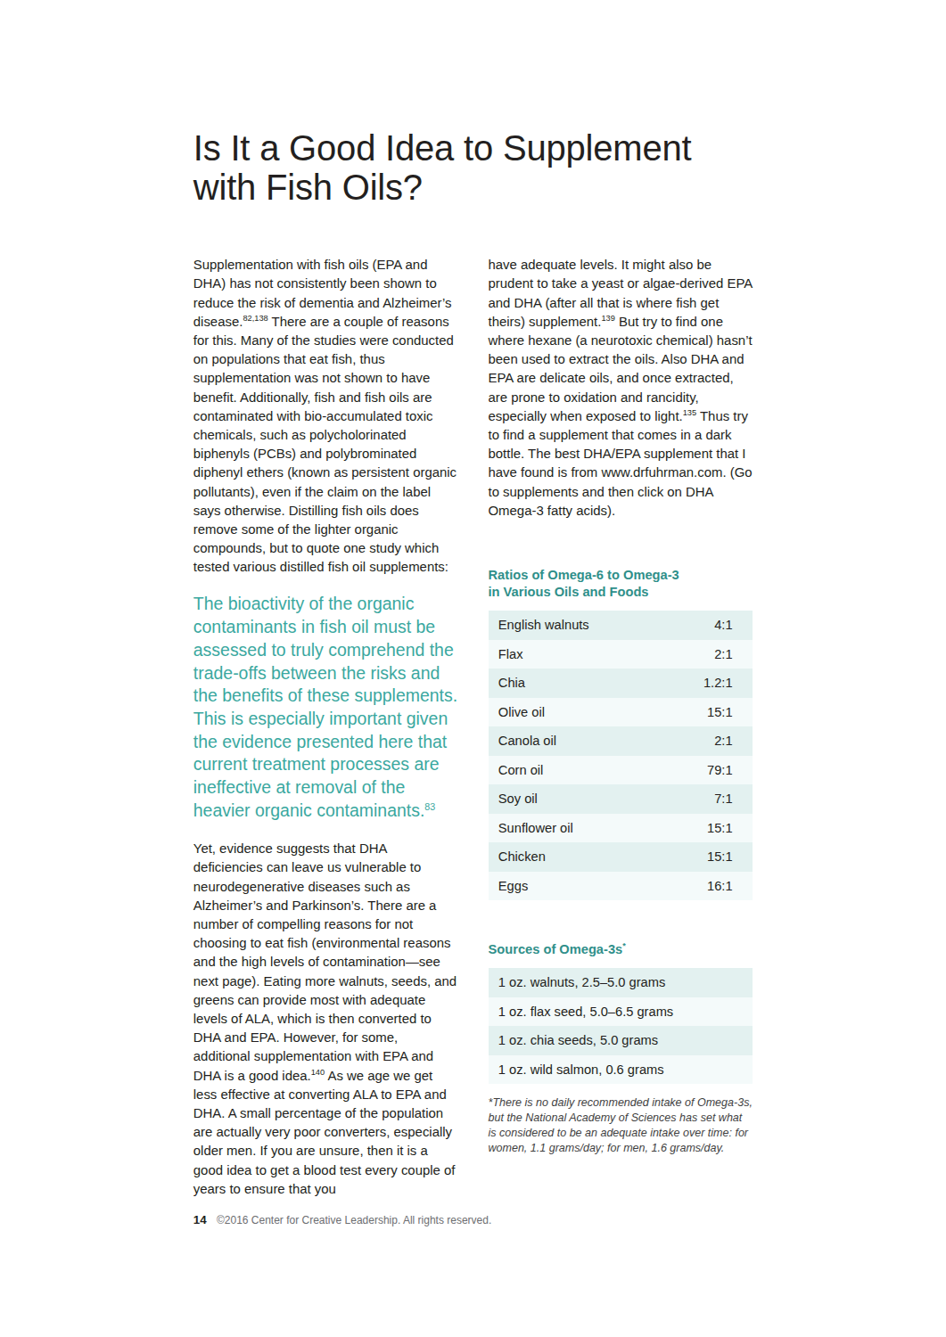Is It a Good Idea to Supplement with Fish Oils?
Supplementation with fish oils (EPA and DHA) has not consistently been shown to reduce the risk of dementia and Alzheimer’s disease.82,138 There are a couple of reasons for this. Many of the studies were conducted on populations that eat fish, thus supplementation was not shown to have benefit. Additionally, fish and fish oils are contaminated with bio-accumulated toxic chemicals, such as polycholorinated biphenyls (PCBs) and polybrominated diphenyl ethers (known as persistent organic pollutants), even if the claim on the label says otherwise. Distilling fish oils does remove some of the lighter organic compounds, but to quote one study which tested various distilled fish oil supplements:
The bioactivity of the organic contaminants in fish oil must be assessed to truly comprehend the trade-offs between the risks and the benefits of these supplements. This is especially important given the evidence presented here that current treatment processes are ineffective at removal of the heavier organic contaminants.83
Yet, evidence suggests that DHA deficiencies can leave us vulnerable to neurodegenerative diseases such as Alzheimer’s and Parkinson’s. There are a number of compelling reasons for not choosing to eat fish (environmental reasons and the high levels of contamination—see next page). Eating more walnuts, seeds, and greens can provide most with adequate levels of ALA, which is then converted to DHA and EPA. However, for some, additional supplementation with EPA and DHA is a good idea.140 As we age we get less effective at converting ALA to EPA and DHA. A small percentage of the population are actually very poor converters, especially older men. If you are unsure, then it is a good idea to get a blood test every couple of years to ensure that you
have adequate levels. It might also be prudent to take a yeast or algae-derived EPA and DHA (after all that is where fish get theirs) supplement.139 But try to find one where hexane (a neurotoxic chemical) hasn’t been used to extract the oils. Also DHA and EPA are delicate oils, and once extracted, are prone to oxidation and rancidity, especially when exposed to light.135 Thus try to find a supplement that comes in a dark bottle. The best DHA/EPA supplement that I have found is from www.drfuhrman.com. (Go to supplements and then click on DHA Omega-3 fatty acids).
Ratios of Omega-6 to Omega-3
in Various Oils and Foods
| English walnuts | 4:1 |
| Flax | 2:1 |
| Chia | 1.2:1 |
| Olive oil | 15:1 |
| Canola oil | 2:1 |
| Corn oil | 79:1 |
| Soy oil | 7:1 |
| Sunflower oil | 15:1 |
| Chicken | 15:1 |
| Eggs | 16:1 |
Sources of Omega-3s*
| 1 oz. walnuts, 2.5–5.0 grams |
| 1 oz. flax seed, 5.0–6.5 grams |
| 1 oz. chia seeds, 5.0 grams |
| 1 oz. wild salmon, 0.6 grams |
*There is no daily recommended intake of Omega-3s, but the National Academy of Sciences has set what is considered to be an adequate intake over time: for women, 1.1 grams/day; for men, 1.6 grams/day.
14©2016 Center for Creative Leadership. All rights reserved.